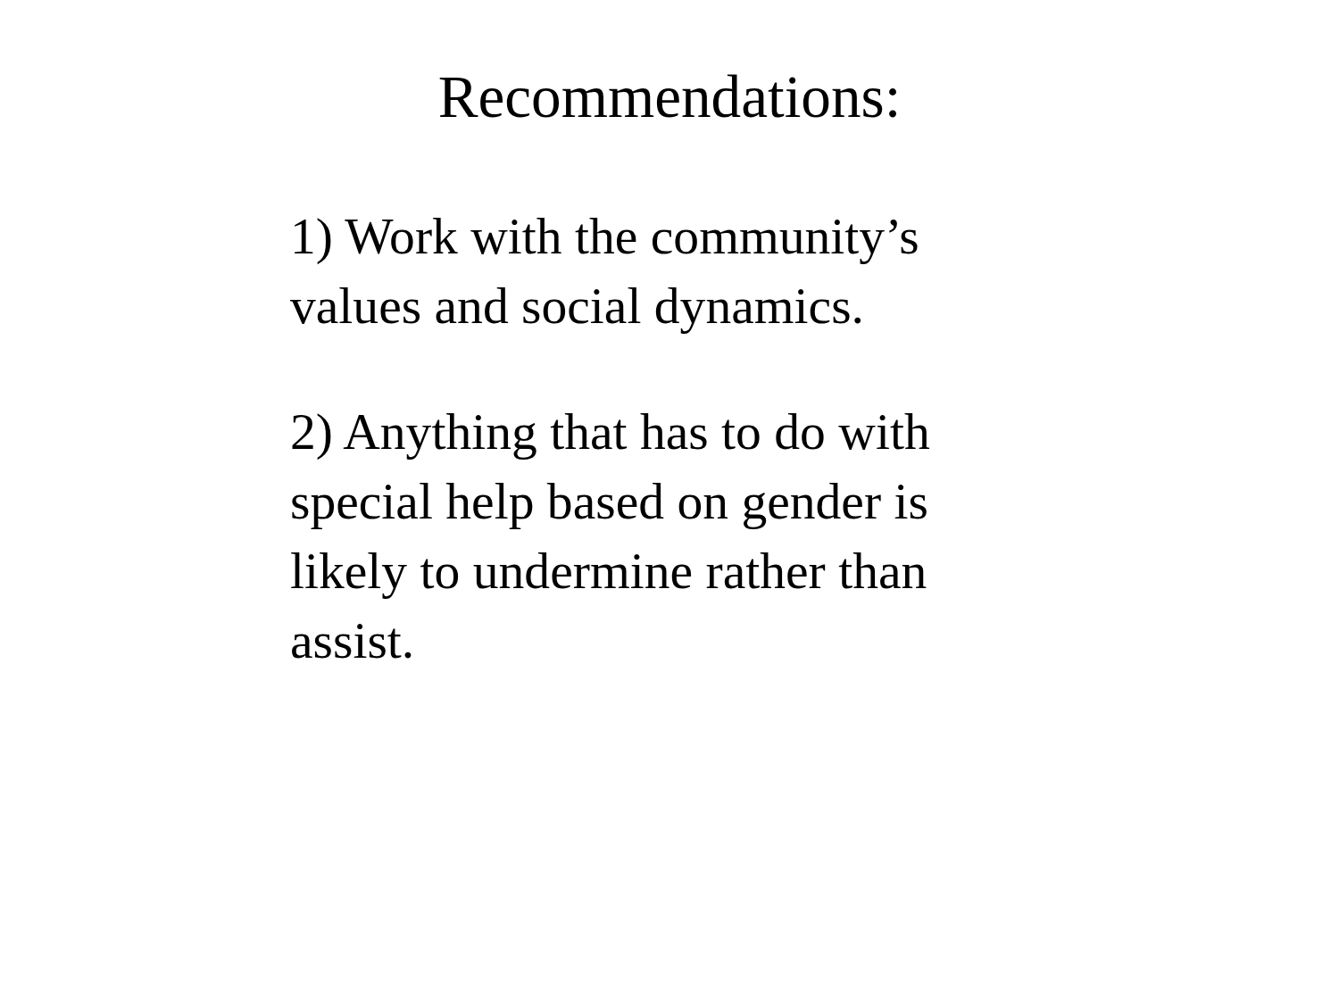Recommendations:
1) Work with the community’s values and social dynamics.
2) Anything that has to do with special help based on gender is likely to undermine rather than assist.